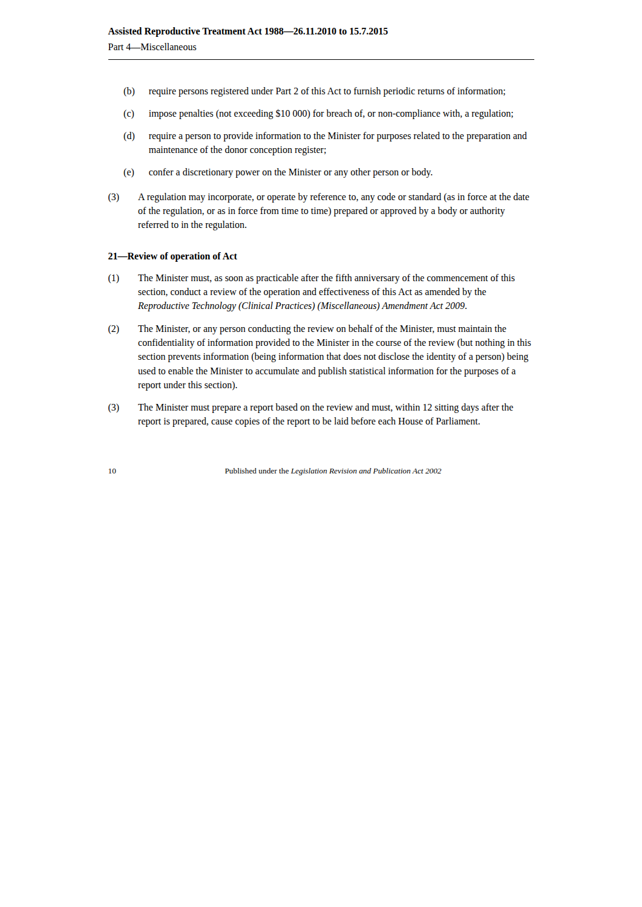Assisted Reproductive Treatment Act 1988—26.11.2010 to 15.7.2015
Part 4—Miscellaneous
(b) require persons registered under Part 2 of this Act to furnish periodic returns of information;
(c) impose penalties (not exceeding $10 000) for breach of, or non-compliance with, a regulation;
(d) require a person to provide information to the Minister for purposes related to the preparation and maintenance of the donor conception register;
(e) confer a discretionary power on the Minister or any other person or body.
(3) A regulation may incorporate, or operate by reference to, any code or standard (as in force at the date of the regulation, or as in force from time to time) prepared or approved by a body or authority referred to in the regulation.
21—Review of operation of Act
(1) The Minister must, as soon as practicable after the fifth anniversary of the commencement of this section, conduct a review of the operation and effectiveness of this Act as amended by the Reproductive Technology (Clinical Practices) (Miscellaneous) Amendment Act 2009.
(2) The Minister, or any person conducting the review on behalf of the Minister, must maintain the confidentiality of information provided to the Minister in the course of the review (but nothing in this section prevents information (being information that does not disclose the identity of a person) being used to enable the Minister to accumulate and publish statistical information for the purposes of a report under this section).
(3) The Minister must prepare a report based on the review and must, within 12 sitting days after the report is prepared, cause copies of the report to be laid before each House of Parliament.
10 Published under the Legislation Revision and Publication Act 2002